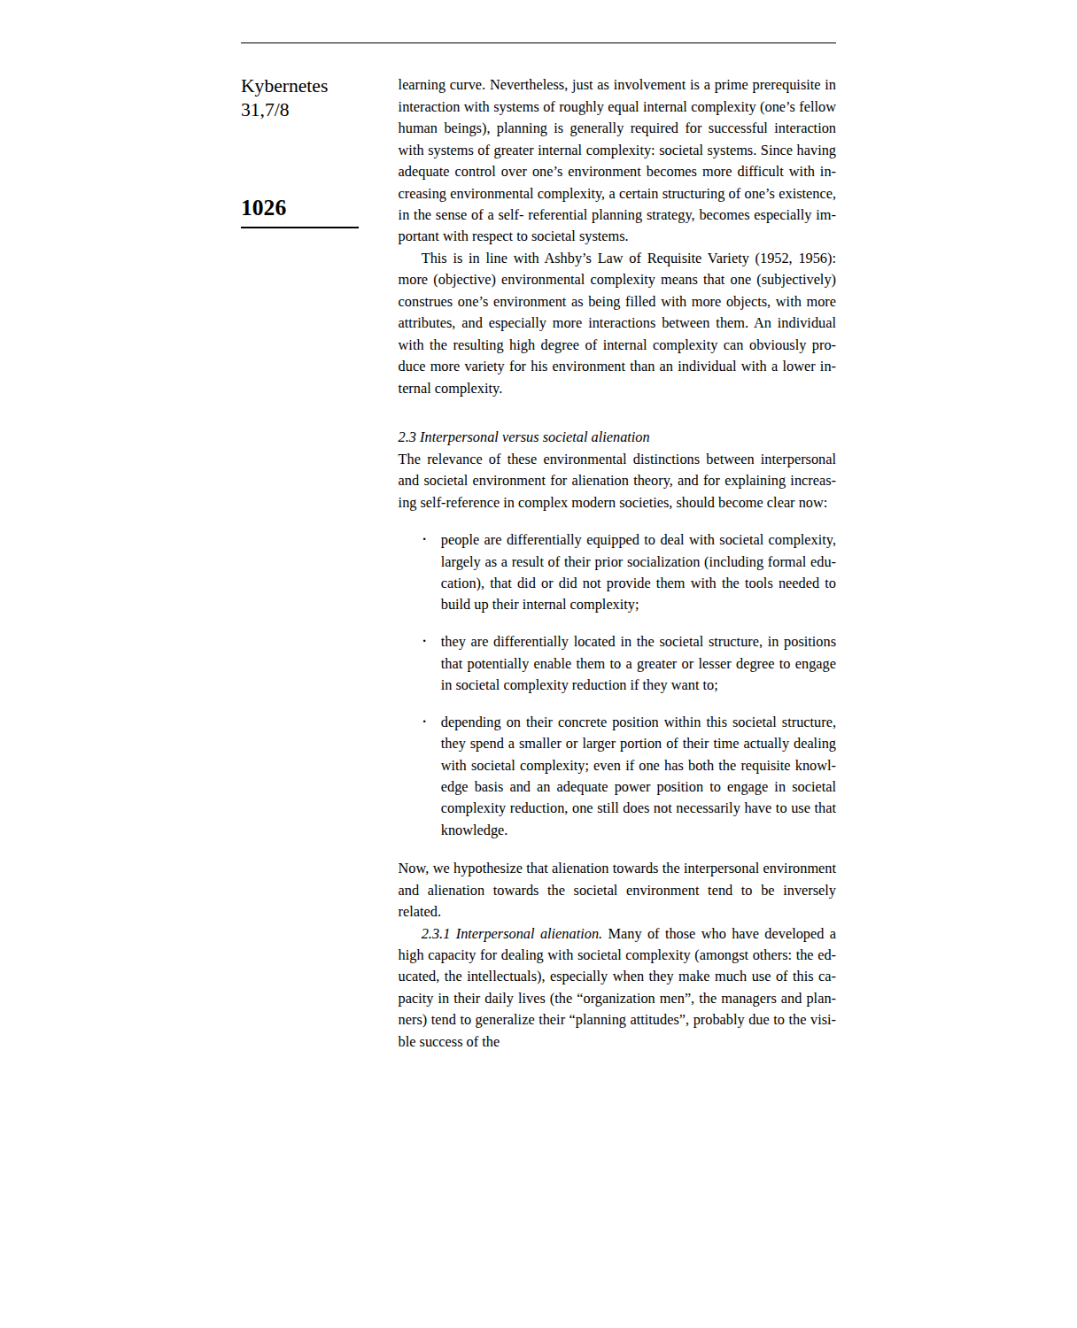Kybernetes
31,7/8
1026
learning curve. Nevertheless, just as involvement is a prime prerequisite in interaction with systems of roughly equal internal complexity (one’s fellow human beings), planning is generally required for successful interaction with systems of greater internal complexity: societal systems. Since having adequate control over one’s environment becomes more difficult with increasing environmental complexity, a certain structuring of one’s existence, in the sense of a self- referential planning strategy, becomes especially important with respect to societal systems.
This is in line with Ashby’s Law of Requisite Variety (1952, 1956): more (objective) environmental complexity means that one (subjectively) construes one’s environment as being filled with more objects, with more attributes, and especially more interactions between them. An individual with the resulting high degree of internal complexity can obviously produce more variety for his environment than an individual with a lower internal complexity.
2.3 Interpersonal versus societal alienation
The relevance of these environmental distinctions between interpersonal and societal environment for alienation theory, and for explaining increasing self-reference in complex modern societies, should become clear now:
people are differentially equipped to deal with societal complexity, largely as a result of their prior socialization (including formal education), that did or did not provide them with the tools needed to build up their internal complexity;
they are differentially located in the societal structure, in positions that potentially enable them to a greater or lesser degree to engage in societal complexity reduction if they want to;
depending on their concrete position within this societal structure, they spend a smaller or larger portion of their time actually dealing with societal complexity; even if one has both the requisite knowledge basis and an adequate power position to engage in societal complexity reduction, one still does not necessarily have to use that knowledge.
Now, we hypothesize that alienation towards the interpersonal environment and alienation towards the societal environment tend to be inversely related.
2.3.1 Interpersonal alienation. Many of those who have developed a high capacity for dealing with societal complexity (amongst others: the educated, the intellectuals), especially when they make much use of this capacity in their daily lives (the “organization men”, the managers and planners) tend to generalize their “planning attitudes”, probably due to the visible success of the